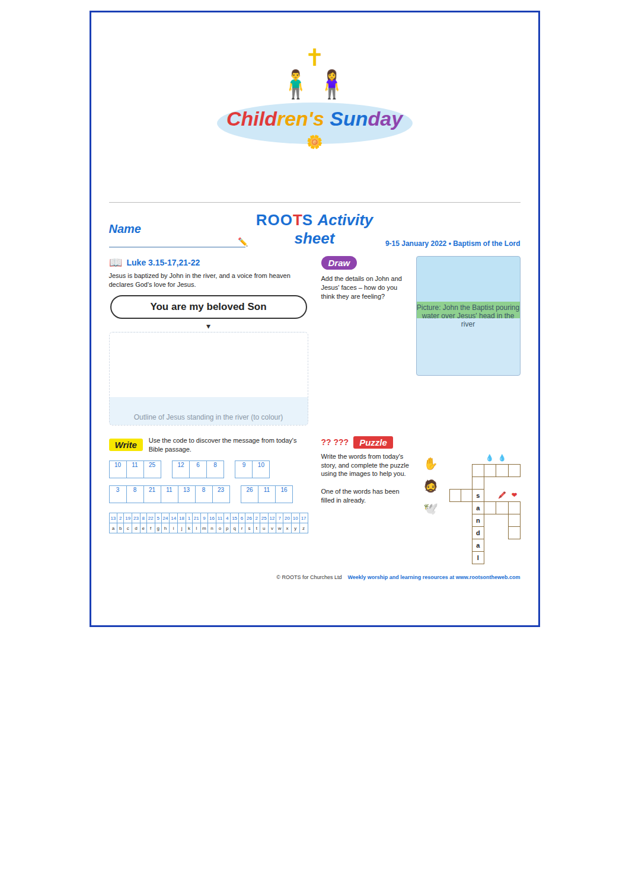✝
🧍‍♂️🧍‍♀️
Child ren's Sun day
🌼
Name
✏️
ROO TS Activity sheet
9-15 January 2022 • Baptism of the Lord
📖 Luke 3.15-17,21-22
Jesus is baptized by John in the river, and a voice from heaven declares God's love for Jesus.
You are my beloved Son
▾
Outline of Jesus standing in the river (to colour)
Draw
Add the details on John and Jesus' faces – how do you think they are feeling?
Picture: John the Baptist pouring water over Jesus' head in the river
Write Use the code to discover the message from today's Bible passage.
| 10 | 11 | 25 |
| 12 | 6 | 8 |
| 9 | 10 |
| 3 | 8 | 21 | 11 | 13 | 8 | 23 |
| 26 | 11 | 16 |
| 13 | 2 | 19 | 23 | 8 | 22 | 5 | 24 | 14 | 18 | 1 | 21 | 9 | 16 | 11 | 4 | 15 | 6 | 26 | 2 | 25 | 12 | 7 | 20 | 10 | 17 |
| a | b | c | d | e | f | g | h | i | j | k | l | m | n | o | p | q | r | s | t | u | v | w | x | y | z |
?? ??? Puzzle
Write the words from today's story, and complete the puzzle using the images to help you.
One of the words has been filled in already.
✋
🧔
🕊️
| | | | 💧 | 💧 | |
| | | s | | 🖍️ | ❤ |
| | | a | | | |
| | | n | | | |
| | | d | | | |
| | | a | | | |
| | | l | | | |
© ROOTS for Churches Ltd Weekly worship and learning resources at www.rootsontheweb.com